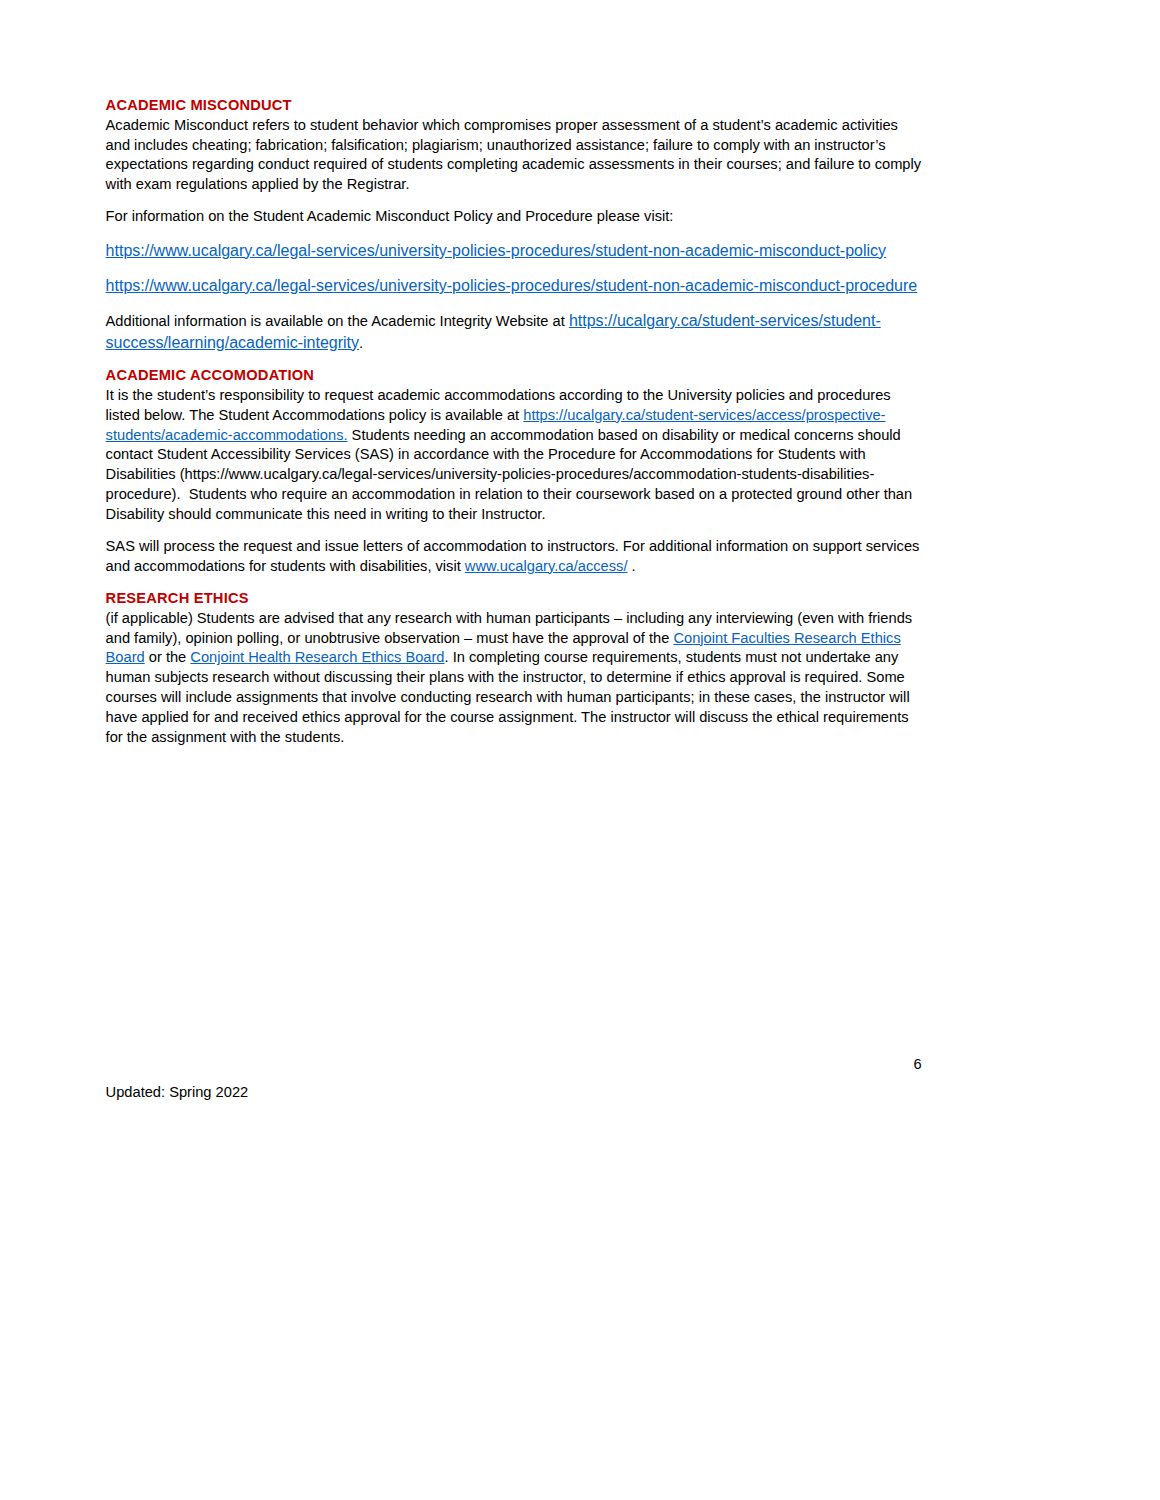ACADEMIC MISCONDUCT
Academic Misconduct refers to student behavior which compromises proper assessment of a student’s academic activities and includes cheating; fabrication; falsification; plagiarism; unauthorized assistance; failure to comply with an instructor’s expectations regarding conduct required of students completing academic assessments in their courses; and failure to comply with exam regulations applied by the Registrar.
For information on the Student Academic Misconduct Policy and Procedure please visit:
https://www.ucalgary.ca/legal-services/university-policies-procedures/student-non-academic-misconduct-policy
https://www.ucalgary.ca/legal-services/university-policies-procedures/student-non-academic-misconduct-procedure
Additional information is available on the Academic Integrity Website at https://ucalgary.ca/student-services/student-success/learning/academic-integrity.
ACADEMIC ACCOMODATION
It is the student’s responsibility to request academic accommodations according to the University policies and procedures listed below. The Student Accommodations policy is available at https://ucalgary.ca/student-services/access/prospective-students/academic-accommodations. Students needing an accommodation based on disability or medical concerns should contact Student Accessibility Services (SAS) in accordance with the Procedure for Accommodations for Students with Disabilities (https://www.ucalgary.ca/legal-services/university-policies-procedures/accommodation-students-disabilities-procedure). Students who require an accommodation in relation to their coursework based on a protected ground other than Disability should communicate this need in writing to their Instructor.
SAS will process the request and issue letters of accommodation to instructors. For additional information on support services and accommodations for students with disabilities, visit www.ucalgary.ca/access/ .
RESEARCH ETHICS
(if applicable) Students are advised that any research with human participants – including any interviewing (even with friends and family), opinion polling, or unobtrusive observation – must have the approval of the Conjoint Faculties Research Ethics Board or the Conjoint Health Research Ethics Board. In completing course requirements, students must not undertake any human subjects research without discussing their plans with the instructor, to determine if ethics approval is required. Some courses will include assignments that involve conducting research with human participants; in these cases, the instructor will have applied for and received ethics approval for the course assignment. The instructor will discuss the ethical requirements for the assignment with the students.
6
Updated: Spring 2022